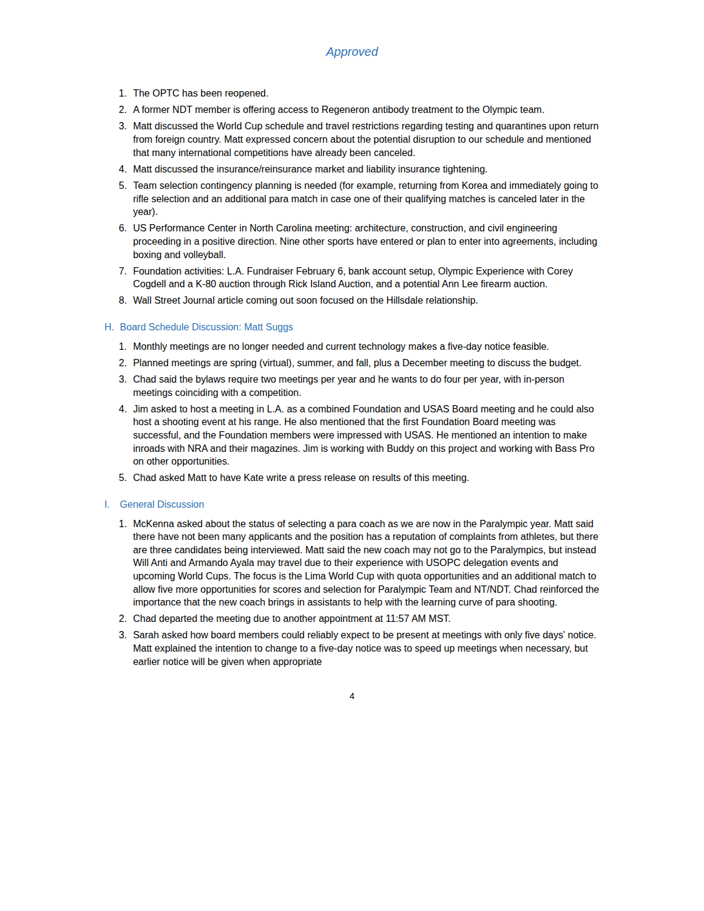Approved
The OPTC has been reopened.
A former NDT member is offering access to Regeneron antibody treatment to the Olympic team.
Matt discussed the World Cup schedule and travel restrictions regarding testing and quarantines upon return from foreign country. Matt expressed concern about the potential disruption to our schedule and mentioned that many international competitions have already been canceled.
Matt discussed the insurance/reinsurance market and liability insurance tightening.
Team selection contingency planning is needed (for example, returning from Korea and immediately going to rifle selection and an additional para match in case one of their qualifying matches is canceled later in the year).
US Performance Center in North Carolina meeting: architecture, construction, and civil engineering proceeding in a positive direction. Nine other sports have entered or plan to enter into agreements, including boxing and volleyball.
Foundation activities: L.A. Fundraiser February 6, bank account setup, Olympic Experience with Corey Cogdell and a K-80 auction through Rick Island Auction, and a potential Ann Lee firearm auction.
Wall Street Journal article coming out soon focused on the Hillsdale relationship.
H. Board Schedule Discussion: Matt Suggs
Monthly meetings are no longer needed and current technology makes a five-day notice feasible.
Planned meetings are spring (virtual), summer, and fall, plus a December meeting to discuss the budget.
Chad said the bylaws require two meetings per year and he wants to do four per year, with in-person meetings coinciding with a competition.
Jim asked to host a meeting in L.A. as a combined Foundation and USAS Board meeting and he could also host a shooting event at his range. He also mentioned that the first Foundation Board meeting was successful, and the Foundation members were impressed with USAS. He mentioned an intention to make inroads with NRA and their magazines. Jim is working with Buddy on this project and working with Bass Pro on other opportunities.
Chad asked Matt to have Kate write a press release on results of this meeting.
I. General Discussion
McKenna asked about the status of selecting a para coach as we are now in the Paralympic year. Matt said there have not been many applicants and the position has a reputation of complaints from athletes, but there are three candidates being interviewed. Matt said the new coach may not go to the Paralympics, but instead Will Anti and Armando Ayala may travel due to their experience with USOPC delegation events and upcoming World Cups. The focus is the Lima World Cup with quota opportunities and an additional match to allow five more opportunities for scores and selection for Paralympic Team and NT/NDT. Chad reinforced the importance that the new coach brings in assistants to help with the learning curve of para shooting.
Chad departed the meeting due to another appointment at 11:57 AM MST.
Sarah asked how board members could reliably expect to be present at meetings with only five days' notice. Matt explained the intention to change to a five-day notice was to speed up meetings when necessary, but earlier notice will be given when appropriate
4